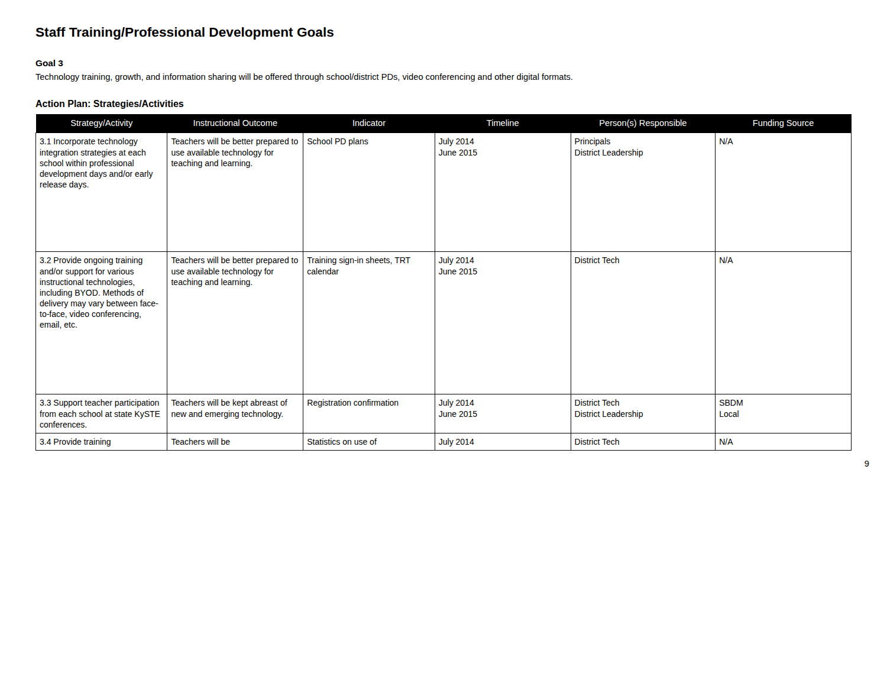Staff Training/Professional Development Goals
Goal 3
Technology training, growth, and information sharing will be offered through school/district PDs, video conferencing and other digital formats.
Action Plan: Strategies/Activities
| Strategy/Activity | Instructional Outcome | Indicator | Timeline | Person(s) Responsible | Funding Source |
| --- | --- | --- | --- | --- | --- |
| 3.1 Incorporate technology integration strategies at each school within professional development days and/or early release days. | Teachers will be better prepared to use available technology for teaching and learning. | School PD plans | July 2014 June 2015 | Principals District Leadership | N/A |
| 3.2 Provide ongoing training and/or support for various instructional technologies, including BYOD. Methods of delivery may vary between face-to-face, video conferencing, email, etc. | Teachers will be better prepared to use available technology for teaching and learning. | Training sign-in sheets, TRT calendar | July 2014 June 2015 | District Tech | N/A |
| 3.3 Support teacher participation from each school at state KySTE conferences. | Teachers will be kept abreast of new and emerging technology. | Registration confirmation | July 2014 June 2015 | District Tech District Leadership | SBDM Local |
| 3.4 Provide training | Teachers will be | Statistics on use of | July 2014 | District Tech | N/A |
9